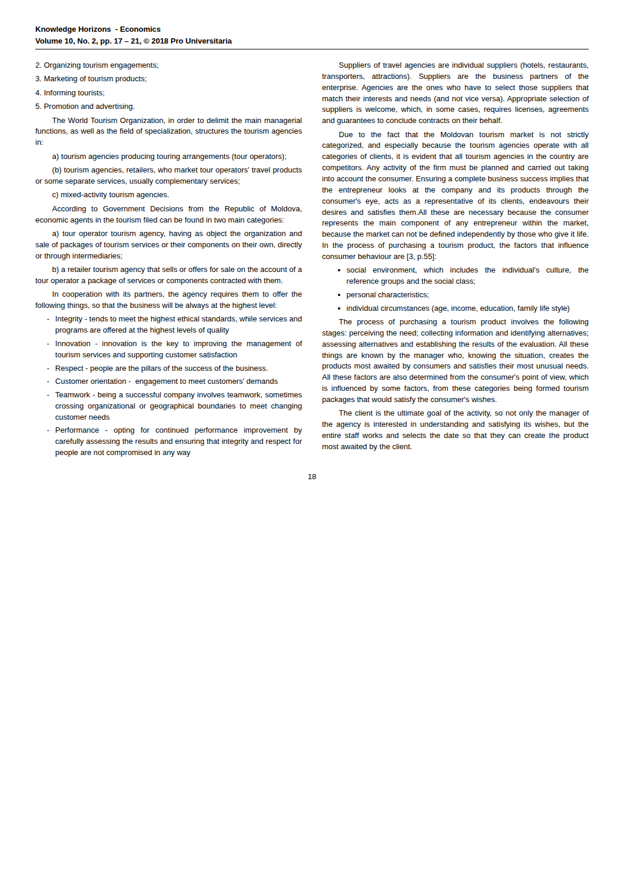Knowledge Horizons - Economics
Volume 10, No. 2, pp. 17 – 21, © 2018 Pro Universitaria
2. Organizing tourism engagements;
3. Marketing of tourism products;
4. Informing tourists;
5. Promotion and advertising.
The World Tourism Organization, in order to delimit the main managerial functions, as well as the field of specialization, structures the tourism agencies in:
a) tourism agencies producing touring arrangements (tour operators);
(b) tourism agencies, retailers, who market tour operators' travel products or some separate services, usually complementary services;
c) mixed-activity tourism agencies.
According to Government Decisions from the Republic of Moldova, economic agents in the tourism filed can be found in two main categories:
a) tour operator tourism agency, having as object the organization and sale of packages of tourism services or their components on their own, directly or through intermediaries;
b) a retailer tourism agency that sells or offers for sale on the account of a tour operator a package of services or components contracted with them.
In cooperation with its partners, the agency requires them to offer the following things, so that the business will be always at the highest level:
Integrity - tends to meet the highest ethical standards, while services and programs are offered at the highest levels of quality
Innovation - innovation is the key to improving the management of tourism services and supporting customer satisfaction
Respect - people are the pillars of the success of the business.
Customer orientation - engagement to meet customers' demands
Teamwork - being a successful company involves teamwork, sometimes crossing organizational or geographical boundaries to meet changing customer needs
Performance - opting for continued performance improvement by carefully assessing the results and ensuring that integrity and respect for people are not compromised in any way
Suppliers of travel agencies are individual suppliers (hotels, restaurants, transporters, attractions). Suppliers are the business partners of the enterprise. Agencies are the ones who have to select those suppliers that match their interests and needs (and not vice versa). Appropriate selection of suppliers is welcome, which, in some cases, requires licenses, agreements and guarantees to conclude contracts on their behalf.
Due to the fact that the Moldovan tourism market is not strictly categorized, and especially because the tourism agencies operate with all categories of clients, it is evident that all tourism agencies in the country are competitors. Any activity of the firm must be planned and carried out taking into account the consumer. Ensuring a complete business success implies that the entrepreneur looks at the company and its products through the consumer's eye, acts as a representative of its clients, endeavours their desires and satisfies them.All these are necessary because the consumer represents the main component of any entrepreneur within the market, because the market can not be defined independently by those who give it life. In the process of purchasing a tourism product, the factors that influence consumer behaviour are [3, p.55]:
social environment, which includes the individual's culture, the reference groups and the social class;
personal characteristics;
individual circumstances (age, income, education, family life style)
The process of purchasing a tourism product involves the following stages: perceiving the need; collecting information and identifying alternatives; assessing alternatives and establishing the results of the evaluation. All these things are known by the manager who, knowing the situation, creates the products most awaited by consumers and satisfies their most unusual needs. All these factors are also determined from the consumer's point of view, which is influenced by some factors, from these categories being formed tourism packages that would satisfy the consumer's wishes.
The client is the ultimate goal of the activity, so not only the manager of the agency is interested in understanding and satisfying its wishes, but the entire staff works and selects the date so that they can create the product most awaited by the client.
18